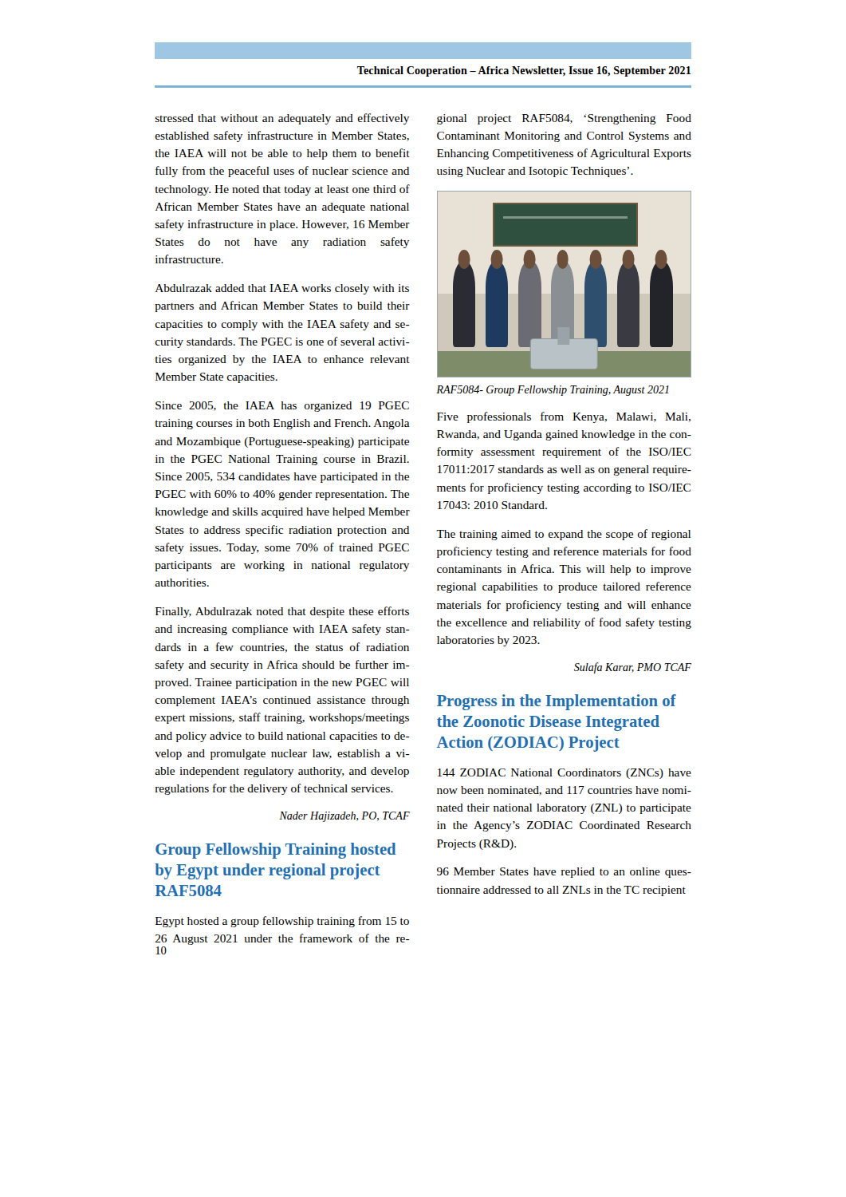Technical Cooperation – Africa Newsletter, Issue 16, September 2021
stressed that without an adequately and effectively established safety infrastructure in Member States, the IAEA will not be able to help them to benefit fully from the peaceful uses of nuclear science and technology. He noted that today at least one third of African Member States have an adequate national safety infrastructure in place. However, 16 Member States do not have any radiation safety infrastructure.
Abdulrazak added that IAEA works closely with its partners and African Member States to build their capacities to comply with the IAEA safety and security standards. The PGEC is one of several activities organized by the IAEA to enhance relevant Member State capacities.
Since 2005, the IAEA has organized 19 PGEC training courses in both English and French. Angola and Mozambique (Portuguese-speaking) participate in the PGEC National Training course in Brazil. Since 2005, 534 candidates have participated in the PGEC with 60% to 40% gender representation. The knowledge and skills acquired have helped Member States to address specific radiation protection and safety issues. Today, some 70% of trained PGEC participants are working in national regulatory authorities.
Finally, Abdulrazak noted that despite these efforts and increasing compliance with IAEA safety standards in a few countries, the status of radiation safety and security in Africa should be further improved. Trainee participation in the new PGEC will complement IAEA’s continued assistance through expert missions, staff training, workshops/meetings and policy advice to build national capacities to develop and promulgate nuclear law, establish a viable independent regulatory authority, and develop regulations for the delivery of technical services.
Nader Hajizadeh, PO, TCAF
Group Fellowship Training hosted by Egypt under regional project RAF5084
Egypt hosted a group fellowship training from 15 to 26 August 2021 under the framework of the regional project RAF5084, ‘Strengthening Food Contaminant Monitoring and Control Systems and Enhancing Competitiveness of Agricultural Exports using Nuclear and Isotopic Techniques’.
RAF5084- Group Fellowship Training, August 2021
Five professionals from Kenya, Malawi, Mali, Rwanda, and Uganda gained knowledge in the conformity assessment requirement of the ISO/IEC 17011:2017 standards as well as on general requirements for proficiency testing according to ISO/IEC 17043: 2010 Standard.
The training aimed to expand the scope of regional proficiency testing and reference materials for food contaminants in Africa. This will help to improve regional capabilities to produce tailored reference materials for proficiency testing and will enhance the excellence and reliability of food safety testing laboratories by 2023.
Sulafa Karar, PMO TCAF
Progress in the Implementation of the Zoonotic Disease Integrated Action (ZODIAC) Project
144 ZODIAC National Coordinators (ZNCs) have now been nominated, and 117 countries have nominated their national laboratory (ZNL) to participate in the Agency’s ZODIAC Coordinated Research Projects (R&D).
96 Member States have replied to an online questionnaire addressed to all ZNLs in the TC recipient
10